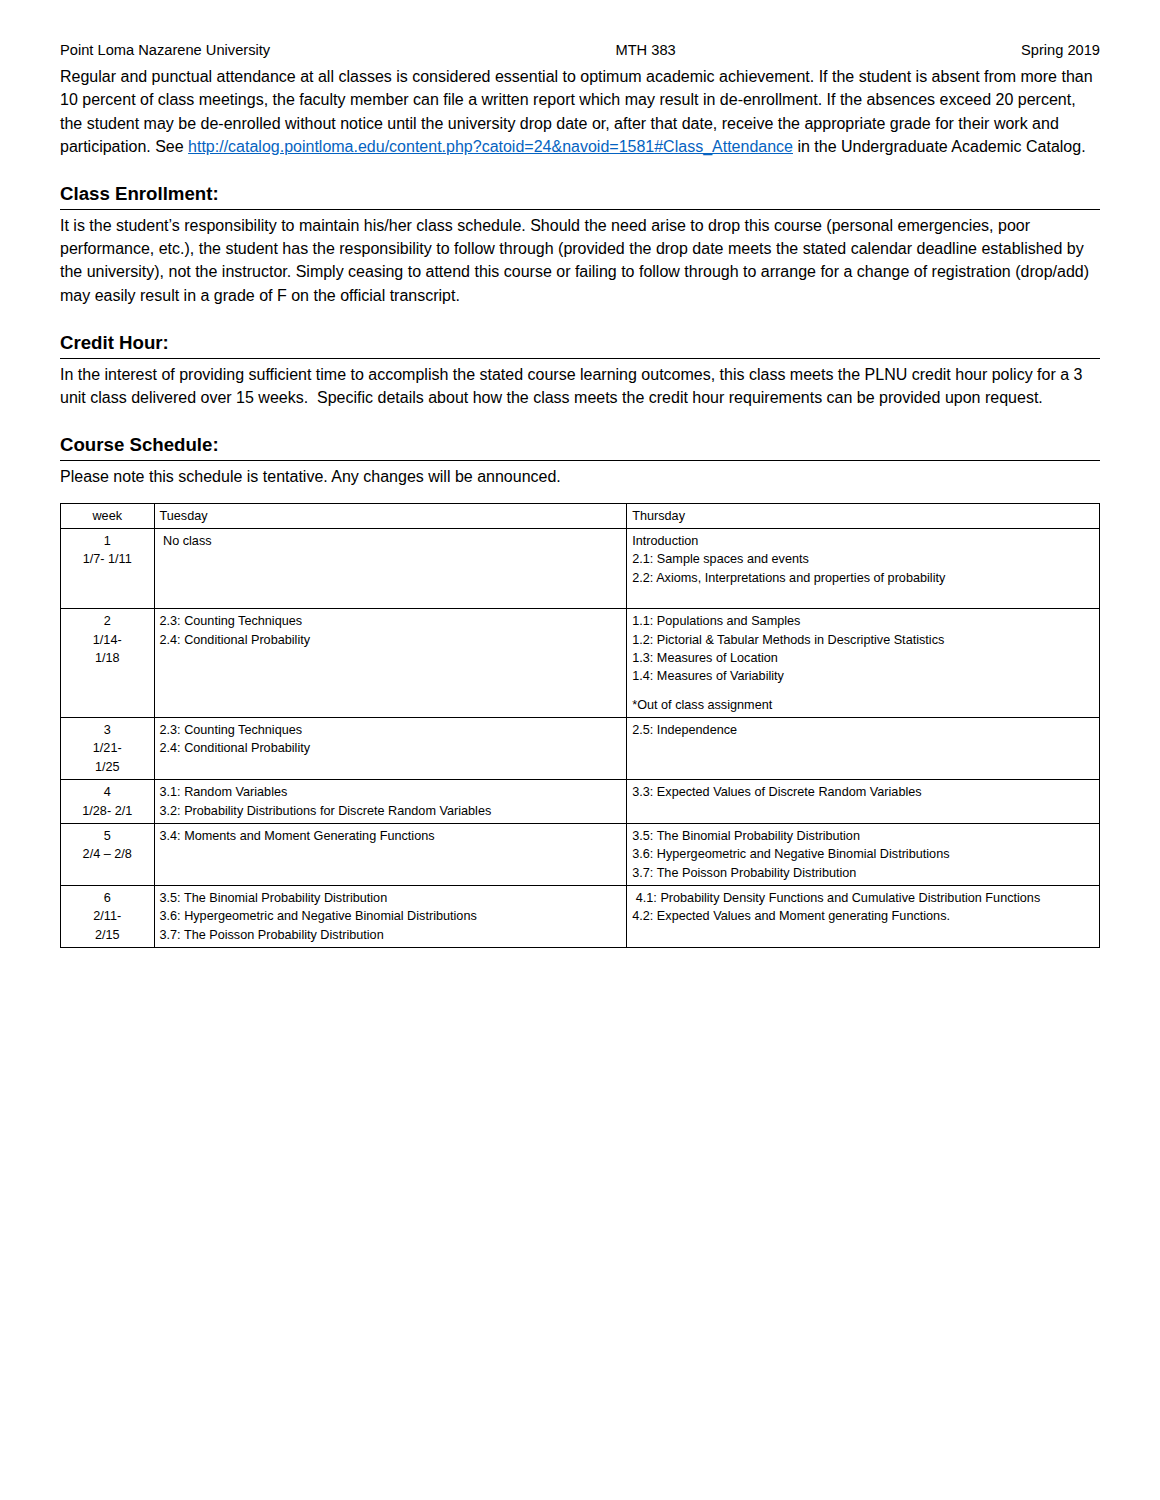Point Loma Nazarene University MTH 383 Spring 2019
Regular and punctual attendance at all classes is considered essential to optimum academic achievement. If the student is absent from more than 10 percent of class meetings, the faculty member can file a written report which may result in de-enrollment. If the absences exceed 20 percent, the student may be de-enrolled without notice until the university drop date or, after that date, receive the appropriate grade for their work and participation. See http://catalog.pointloma.edu/content.php?catoid=24&navoid=1581#Class_Attendance in the Undergraduate Academic Catalog.
Class Enrollment:
It is the student’s responsibility to maintain his/her class schedule. Should the need arise to drop this course (personal emergencies, poor performance, etc.), the student has the responsibility to follow through (provided the drop date meets the stated calendar deadline established by the university), not the instructor. Simply ceasing to attend this course or failing to follow through to arrange for a change of registration (drop/add) may easily result in a grade of F on the official transcript.
Credit Hour:
In the interest of providing sufficient time to accomplish the stated course learning outcomes, this class meets the PLNU credit hour policy for a 3 unit class delivered over 15 weeks. Specific details about how the class meets the credit hour requirements can be provided upon request.
Course Schedule:
Please note this schedule is tentative. Any changes will be announced.
| week | Tuesday | Thursday |
| --- | --- | --- |
| 1 1/7- 1/11 | No class | Introduction 2.1: Sample spaces and events 2.2: Axioms, Interpretations and properties of probability |
| 2 1/14- 1/18 | 2.3: Counting Techniques 2.4: Conditional Probability | 1.1: Populations and Samples 1.2: Pictorial & Tabular Methods in Descriptive Statistics 1.3: Measures of Location 1.4: Measures of Variability *Out of class assignment |
| 3 1/21- 1/25 | 2.3: Counting Techniques 2.4: Conditional Probability | 2.5: Independence |
| 4 1/28- 2/1 | 3.1: Random Variables 3.2: Probability Distributions for Discrete Random Variables | 3.3: Expected Values of Discrete Random Variables |
| 5 2/4 – 2/8 | 3.4: Moments and Moment Generating Functions | 3.5: The Binomial Probability Distribution 3.6: Hypergeometric and Negative Binomial Distributions 3.7: The Poisson Probability Distribution |
| 6 2/11- 2/15 | 3.5: The Binomial Probability Distribution 3.6: Hypergeometric and Negative Binomial Distributions 3.7: The Poisson Probability Distribution | 4.1: Probability Density Functions and Cumulative Distribution Functions 4.2: Expected Values and Moment generating Functions. |